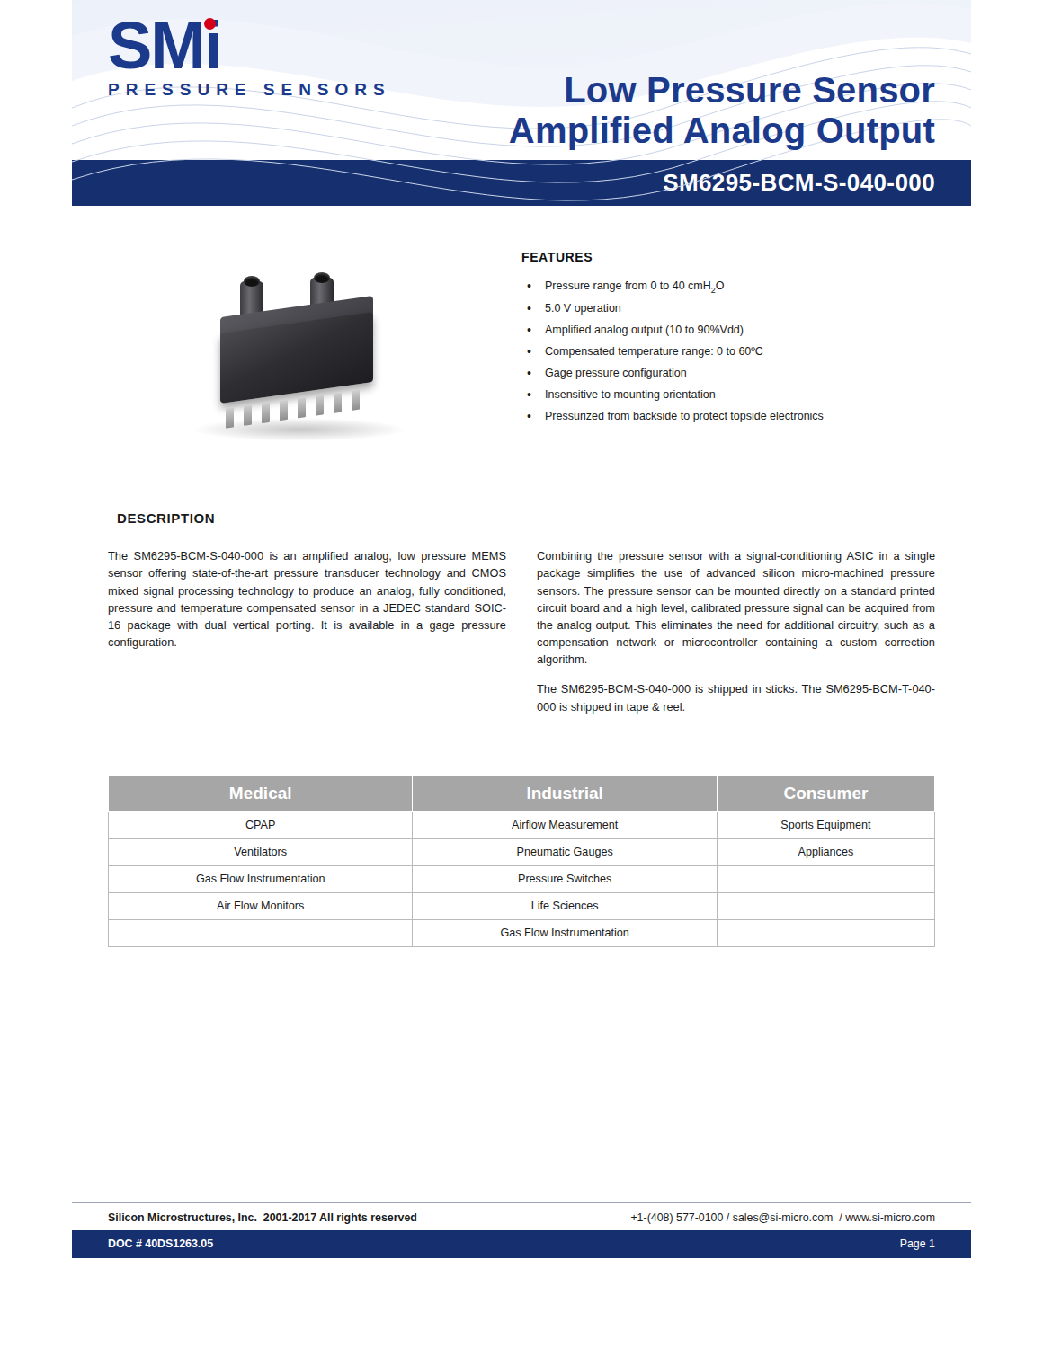SMi
PRESSURE SENSORS
Low Pressure Sensor
Amplified Analog Output
SM6295-BCM-S-040-000
FEATURES
Pressure range from 0 to 40 cmH2O
5.0 V operation
Amplified analog output (10 to 90%Vdd)
Compensated temperature range: 0 to 60ºC
Gage pressure configuration
Insensitive to mounting orientation
Pressurized from backside to protect topside electronics
DESCRIPTION
The SM6295-BCM-S-040-000 is an amplified analog, low pressure MEMS sensor offering state-of-the-art pressure transducer technology and CMOS mixed signal processing technology to produce an analog, fully conditioned, pressure and temperature compensated sensor in a JEDEC standard SOIC-16 package with dual vertical porting. It is available in a gage pressure configuration.
Combining the pressure sensor with a signal-conditioning ASIC in a single package simplifies the use of advanced silicon micro-machined pressure sensors. The pressure sensor can be mounted directly on a standard printed circuit board and a high level, calibrated pressure signal can be acquired from the analog output. This eliminates the need for additional circuitry, such as a compensation network or microcontroller containing a custom correction algorithm.
The SM6295-BCM-S-040-000 is shipped in sticks. The SM6295-BCM-T-040-000 is shipped in tape & reel.
| Medical | Industrial | Consumer |
| --- | --- | --- |
| CPAP | Airflow Measurement | Sports Equipment |
| Ventilators | Pneumatic Gauges | Appliances |
| Gas Flow Instrumentation | Pressure Switches | |
| Air Flow Monitors | Life Sciences | |
| | Gas Flow Instrumentation | |
Silicon Microstructures, Inc. 2001-2017 All rights reserved
+1-(408) 577-0100 / sales@si-micro.com / www.si-micro.com
DOC # 40DS1263.05
Page 1